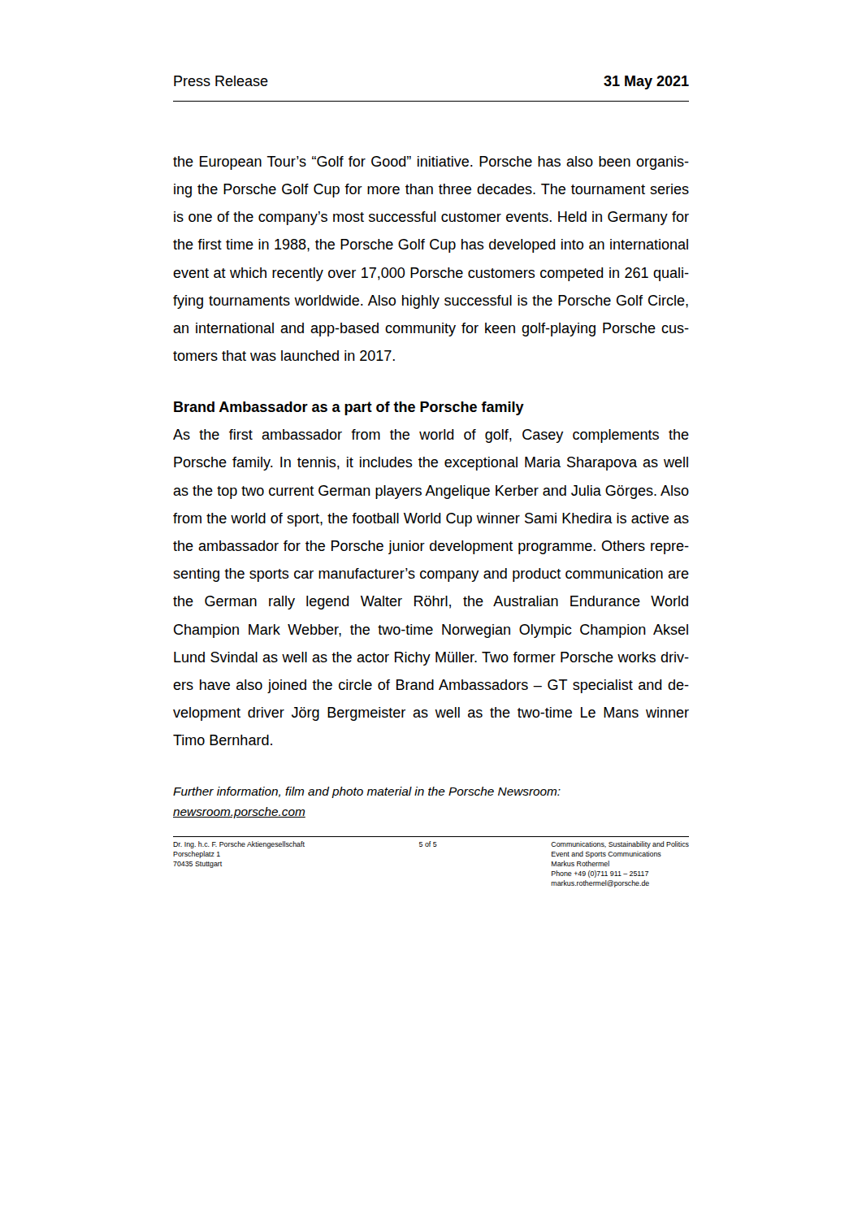Press Release 31 May 2021
the European Tour’s “Golf for Good” initiative. Porsche has also been organising the Porsche Golf Cup for more than three decades. The tournament series is one of the company’s most successful customer events. Held in Germany for the first time in 1988, the Porsche Golf Cup has developed into an international event at which recently over 17,000 Porsche customers competed in 261 qualifying tournaments worldwide. Also highly successful is the Porsche Golf Circle, an international and app-based community for keen golf-playing Porsche customers that was launched in 2017.
Brand Ambassador as a part of the Porsche family
As the first ambassador from the world of golf, Casey complements the Porsche family. In tennis, it includes the exceptional Maria Sharapova as well as the top two current German players Angelique Kerber and Julia Görges. Also from the world of sport, the football World Cup winner Sami Khedira is active as the ambassador for the Porsche junior development programme. Others representing the sports car manufacturer’s company and product communication are the German rally legend Walter Röhrl, the Australian Endurance World Champion Mark Webber, the two-time Norwegian Olympic Champion Aksel Lund Svindal as well as the actor Richy Müller. Two former Porsche works drivers have also joined the circle of Brand Ambassadors – GT specialist and development driver Jörg Bergmeister as well as the two-time Le Mans winner Timo Bernhard.
Further information, film and photo material in the Porsche Newsroom: newsroom.porsche.com
Dr. Ing. h.c. F. Porsche Aktiengesellschaft
Porscheplatz 1
70435 Stuttgart
5 of 5
Communications, Sustainability and Politics
Event and Sports Communications
Markus Rothermel
Phone +49 (0)711 911 – 25117
markus.rothermel@porsche.de